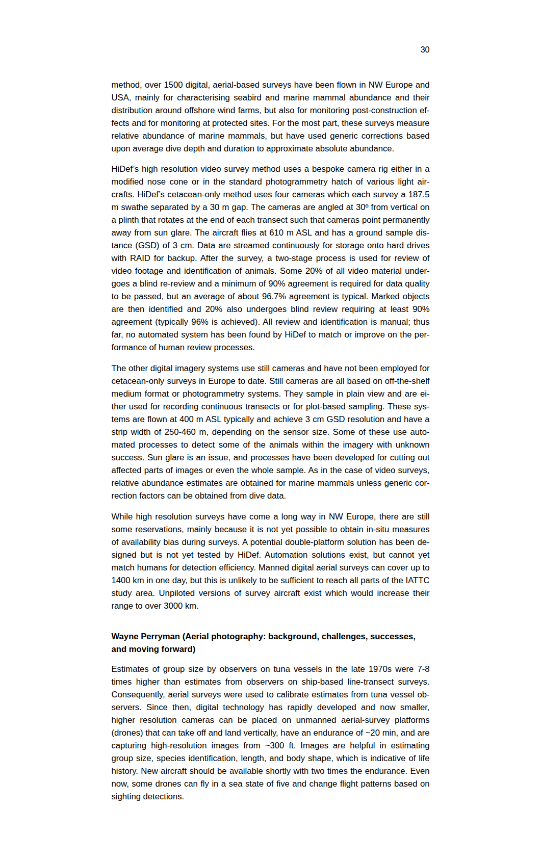30
method, over 1500 digital, aerial-based surveys have been flown in NW Europe and USA, mainly for characterising seabird and marine mammal abundance and their distribution around offshore wind farms, but also for monitoring post-construction effects and for monitoring at protected sites. For the most part, these surveys measure relative abundance of marine mammals, but have used generic corrections based upon average dive depth and duration to approximate absolute abundance.
HiDef’s high resolution video survey method uses a bespoke camera rig either in a modified nose cone or in the standard photogrammetry hatch of various light aircrafts. HiDef’s cetacean-only method uses four cameras which each survey a 187.5 m swathe separated by a 30 m gap. The cameras are angled at 30º from vertical on a plinth that rotates at the end of each transect such that cameras point permanently away from sun glare. The aircraft flies at 610 m ASL and has a ground sample distance (GSD) of 3 cm. Data are streamed continuously for storage onto hard drives with RAID for backup. After the survey, a two-stage process is used for review of video footage and identification of animals. Some 20% of all video material undergoes a blind re-review and a minimum of 90% agreement is required for data quality to be passed, but an average of about 96.7% agreement is typical. Marked objects are then identified and 20% also undergoes blind review requiring at least 90% agreement (typically 96% is achieved). All review and identification is manual; thus far, no automated system has been found by HiDef to match or improve on the performance of human review processes.
The other digital imagery systems use still cameras and have not been employed for cetacean-only surveys in Europe to date. Still cameras are all based on off-the-shelf medium format or photogrammetry systems. They sample in plain view and are either used for recording continuous transects or for plot-based sampling. These systems are flown at 400 m ASL typically and achieve 3 cm GSD resolution and have a strip width of 250-460 m, depending on the sensor size. Some of these use automated processes to detect some of the animals within the imagery with unknown success. Sun glare is an issue, and processes have been developed for cutting out affected parts of images or even the whole sample. As in the case of video surveys, relative abundance estimates are obtained for marine mammals unless generic correction factors can be obtained from dive data.
While high resolution surveys have come a long way in NW Europe, there are still some reservations, mainly because it is not yet possible to obtain in-situ measures of availability bias during surveys. A potential double-platform solution has been designed but is not yet tested by HiDef. Automation solutions exist, but cannot yet match humans for detection efficiency. Manned digital aerial surveys can cover up to 1400 km in one day, but this is unlikely to be sufficient to reach all parts of the IATTC study area. Unpiloted versions of survey aircraft exist which would increase their range to over 3000 km.
Wayne Perryman (Aerial photography: background, challenges, successes, and moving forward)
Estimates of group size by observers on tuna vessels in the late 1970s were 7-8 times higher than estimates from observers on ship-based line-transect surveys. Consequently, aerial surveys were used to calibrate estimates from tuna vessel observers. Since then, digital technology has rapidly developed and now smaller, higher resolution cameras can be placed on unmanned aerial-survey platforms (drones) that can take off and land vertically, have an endurance of ~20 min, and are capturing high-resolution images from ~300 ft. Images are helpful in estimating group size, species identification, length, and body shape, which is indicative of life history. New aircraft should be available shortly with two times the endurance. Even now, some drones can fly in a sea state of five and change flight patterns based on sighting detections.